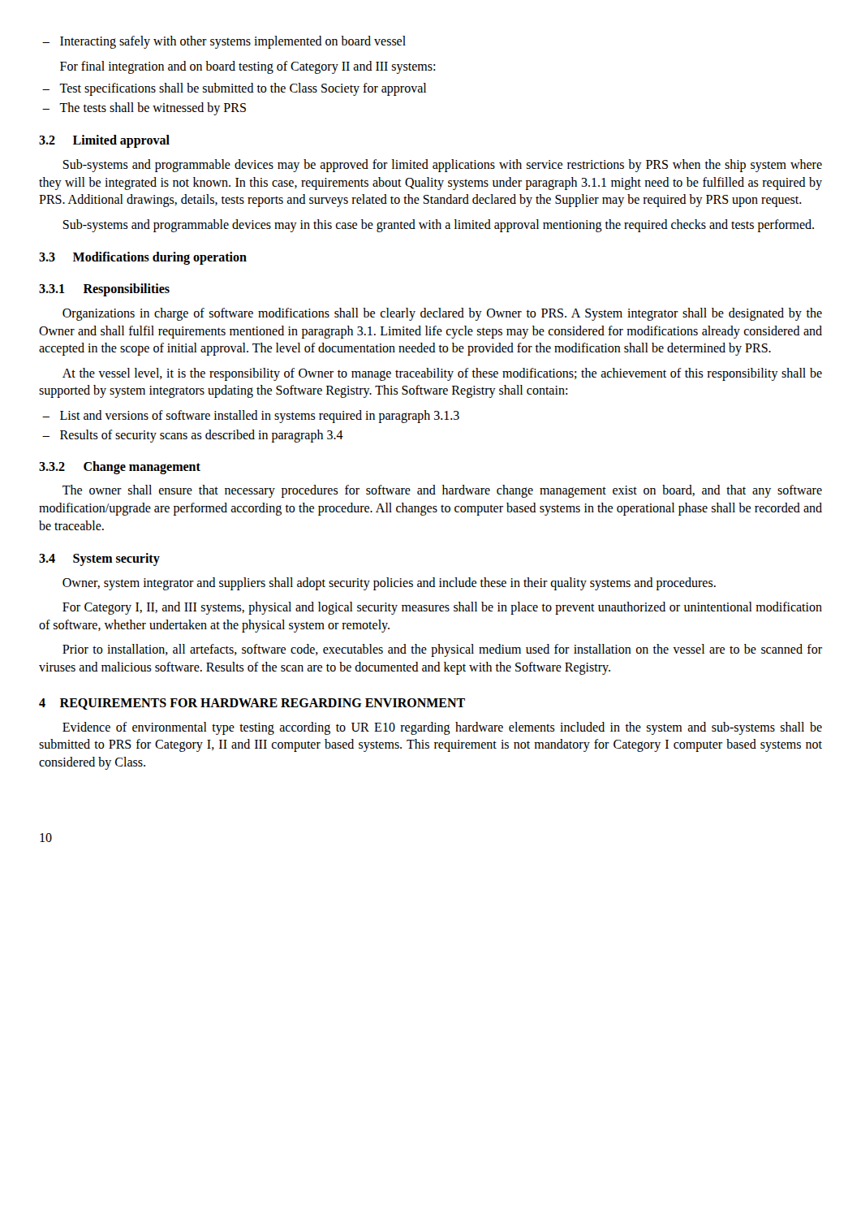Interacting safely with other systems implemented on board vessel
For final integration and on board testing of Category II and III systems:
Test specifications shall be submitted to the Class Society for approval
The tests shall be witnessed by PRS
3.2 Limited approval
Sub-systems and programmable devices may be approved for limited applications with service restrictions by PRS when the ship system where they will be integrated is not known. In this case, requirements about Quality systems under paragraph 3.1.1 might need to be fulfilled as required by PRS. Additional drawings, details, tests reports and surveys related to the Standard declared by the Supplier may be required by PRS upon request.
Sub-systems and programmable devices may in this case be granted with a limited approval mentioning the required checks and tests performed.
3.3 Modifications during operation
3.3.1 Responsibilities
Organizations in charge of software modifications shall be clearly declared by Owner to PRS. A System integrator shall be designated by the Owner and shall fulfil requirements mentioned in paragraph 3.1. Limited life cycle steps may be considered for modifications already considered and accepted in the scope of initial approval. The level of documentation needed to be provided for the modification shall be determined by PRS.
At the vessel level, it is the responsibility of Owner to manage traceability of these modifications; the achievement of this responsibility shall be supported by system integrators updating the Software Registry. This Software Registry shall contain:
List and versions of software installed in systems required in paragraph 3.1.3
Results of security scans as described in paragraph 3.4
3.3.2 Change management
The owner shall ensure that necessary procedures for software and hardware change management exist on board, and that any software modification/upgrade are performed according to the procedure. All changes to computer based systems in the operational phase shall be recorded and be traceable.
3.4 System security
Owner, system integrator and suppliers shall adopt security policies and include these in their quality systems and procedures.
For Category I, II, and III systems, physical and logical security measures shall be in place to prevent unauthorized or unintentional modification of software, whether undertaken at the physical system or remotely.
Prior to installation, all artefacts, software code, executables and the physical medium used for installation on the vessel are to be scanned for viruses and malicious software. Results of the scan are to be documented and kept with the Software Registry.
4 REQUIREMENTS FOR HARDWARE REGARDING ENVIRONMENT
Evidence of environmental type testing according to UR E10 regarding hardware elements included in the system and sub-systems shall be submitted to PRS for Category I, II and III computer based systems. This requirement is not mandatory for Category I computer based systems not considered by Class.
10